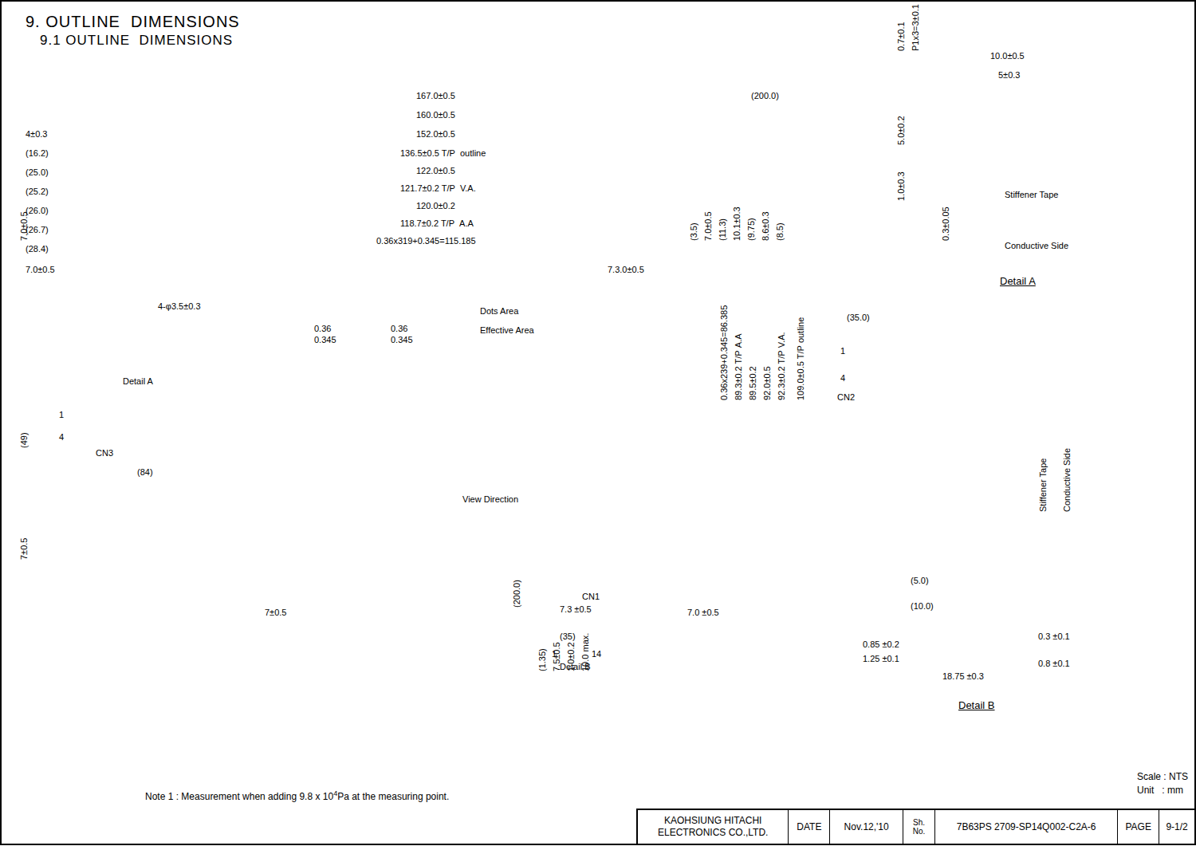9. OUTLINE DIMENSIONS
9.1 OUTLINE DIMENSIONS
167.0±0.5
160.0±0.5
152.0±0.5
136.5±0.5 T/P outline
122.0±0.5
121.7±0.2 T/P V.A.
120.0±0.2
118.7±0.2 T/P A.A
0.36x319+0.345=115.185
4±0.3
(16.2)
(25.0)
(25.2)
(26.0)
(26.7)
(28.4)
7.0±0.5
7.0±0.5
(49)
7±0.5
7.3.0±0.5
(200.0)
(3.5)
7.0±0.5
(11.3)
10.1±0.3
(9.75)
8.6±0.3
(8.5)
(35.0)
0.36x239+0.345=86.385
89.3±0.2 T/P A.A
89.5±0.2
92.0±0.5
92.3±0.2 T/P V.A.
109.0±0.5 T/P outline
Dots Area
Effective Area
0.36
0.345
0.36
0.345
View Direction
4-φ3.5±0.3
Detail A
CN3
(84)
1
4
CN2
1
4
CN1
7.3 ±0.5
(35)
1
14
Detail B
(200.0)
7±0.5
7.0 ±0.5
(1.35)
7.5±0.5
1.0±0.2
10.0 max.
10.0±0.5
5±0.3
0.7±0.1
P1x3=3±0.1
5.0±0.2
1.0±0.3
Stiffener Tape
Conductive Side
0.3±0.05
Detail A
Stiffener Tape
Conductive Side
(5.0)
(10.0)
0.85 ±0.2
1.25 ±0.1
18.75 ±0.3
0.3 ±0.1
0.8 ±0.1
Detail B
Note 1 : Measurement when adding 9.8 x 104Pa at the measuring point.
Scale : NTS
Unit : mm
KAOHSIUNG HITACHI
ELECTRONICS CO.,LTD.
DATE
Nov.12,'10
Sh.
No.
7B63PS 2709-SP14Q002-C2A-6
PAGE
9-1/2